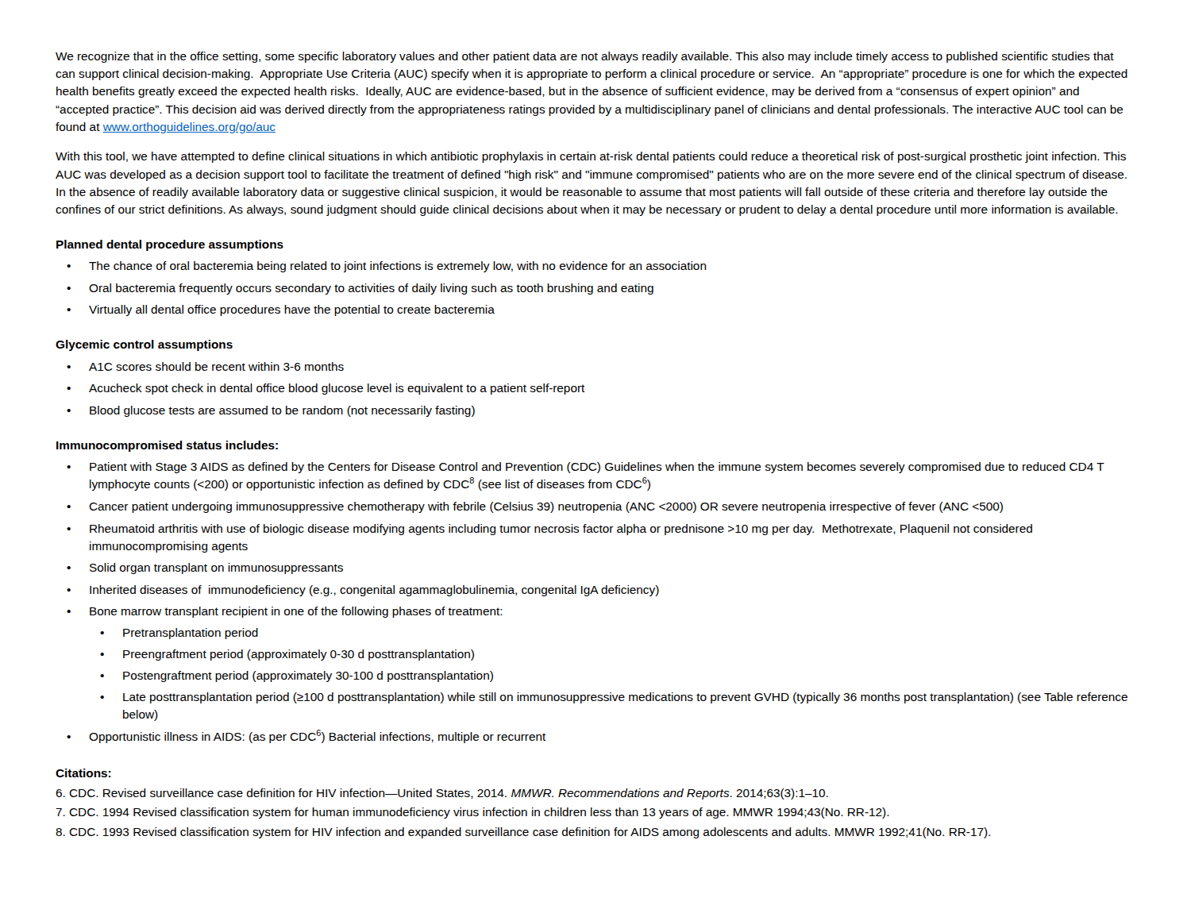We recognize that in the office setting, some specific laboratory values and other patient data are not always readily available. This also may include timely access to published scientific studies that can support clinical decision-making. Appropriate Use Criteria (AUC) specify when it is appropriate to perform a clinical procedure or service. An “appropriate” procedure is one for which the expected health benefits greatly exceed the expected health risks. Ideally, AUC are evidence-based, but in the absence of sufficient evidence, may be derived from a “consensus of expert opinion” and “accepted practice”. This decision aid was derived directly from the appropriateness ratings provided by a multidisciplinary panel of clinicians and dental professionals. The interactive AUC tool can be found at www.orthoguidelines.org/go/auc
With this tool, we have attempted to define clinical situations in which antibiotic prophylaxis in certain at-risk dental patients could reduce a theoretical risk of post-surgical prosthetic joint infection. This AUC was developed as a decision support tool to facilitate the treatment of defined "high risk" and "immune compromised" patients who are on the more severe end of the clinical spectrum of disease. In the absence of readily available laboratory data or suggestive clinical suspicion, it would be reasonable to assume that most patients will fall outside of these criteria and therefore lay outside the confines of our strict definitions. As always, sound judgment should guide clinical decisions about when it may be necessary or prudent to delay a dental procedure until more information is available.
Planned dental procedure assumptions
The chance of oral bacteremia being related to joint infections is extremely low, with no evidence for an association
Oral bacteremia frequently occurs secondary to activities of daily living such as tooth brushing and eating
Virtually all dental office procedures have the potential to create bacteremia
Glycemic control assumptions
A1C scores should be recent within 3-6 months
Acucheck spot check in dental office blood glucose level is equivalent to a patient self-report
Blood glucose tests are assumed to be random (not necessarily fasting)
Immunocompromised status includes:
Patient with Stage 3 AIDS as defined by the Centers for Disease Control and Prevention (CDC) Guidelines when the immune system becomes severely compromised due to reduced CD4 T lymphocyte counts (<200) or opportunistic infection as defined by CDC8 (see list of diseases from CDC6)
Cancer patient undergoing immunosuppressive chemotherapy with febrile (Celsius 39) neutropenia (ANC <2000) OR severe neutropenia irrespective of fever (ANC <500)
Rheumatoid arthritis with use of biologic disease modifying agents including tumor necrosis factor alpha or prednisone >10 mg per day. Methotrexate, Plaquenil not considered immunocompromising agents
Solid organ transplant on immunosuppressants
Inherited diseases of immunodeficiency (e.g., congenital agammaglobulinemia, congenital IgA deficiency)
Bone marrow transplant recipient in one of the following phases of treatment:
Pretransplantation period
Preengraftment period (approximately 0-30 d posttransplantation)
Postengraftment period (approximately 30-100 d posttransplantation)
Late posttransplantation period (≥100 d posttransplantation) while still on immunosuppressive medications to prevent GVHD (typically 36 months post transplantation) (see Table reference below)
Opportunistic illness in AIDS: (as per CDC6) Bacterial infections, multiple or recurrent
Citations:
6. CDC. Revised surveillance case definition for HIV infection—United States, 2014. MMWR. Recommendations and Reports. 2014;63(3):1–10.
7. CDC. 1994 Revised classification system for human immunodeficiency virus infection in children less than 13 years of age. MMWR 1994;43(No. RR-12).
8. CDC. 1993 Revised classification system for HIV infection and expanded surveillance case definition for AIDS among adolescents and adults. MMWR 1992;41(No. RR-17).